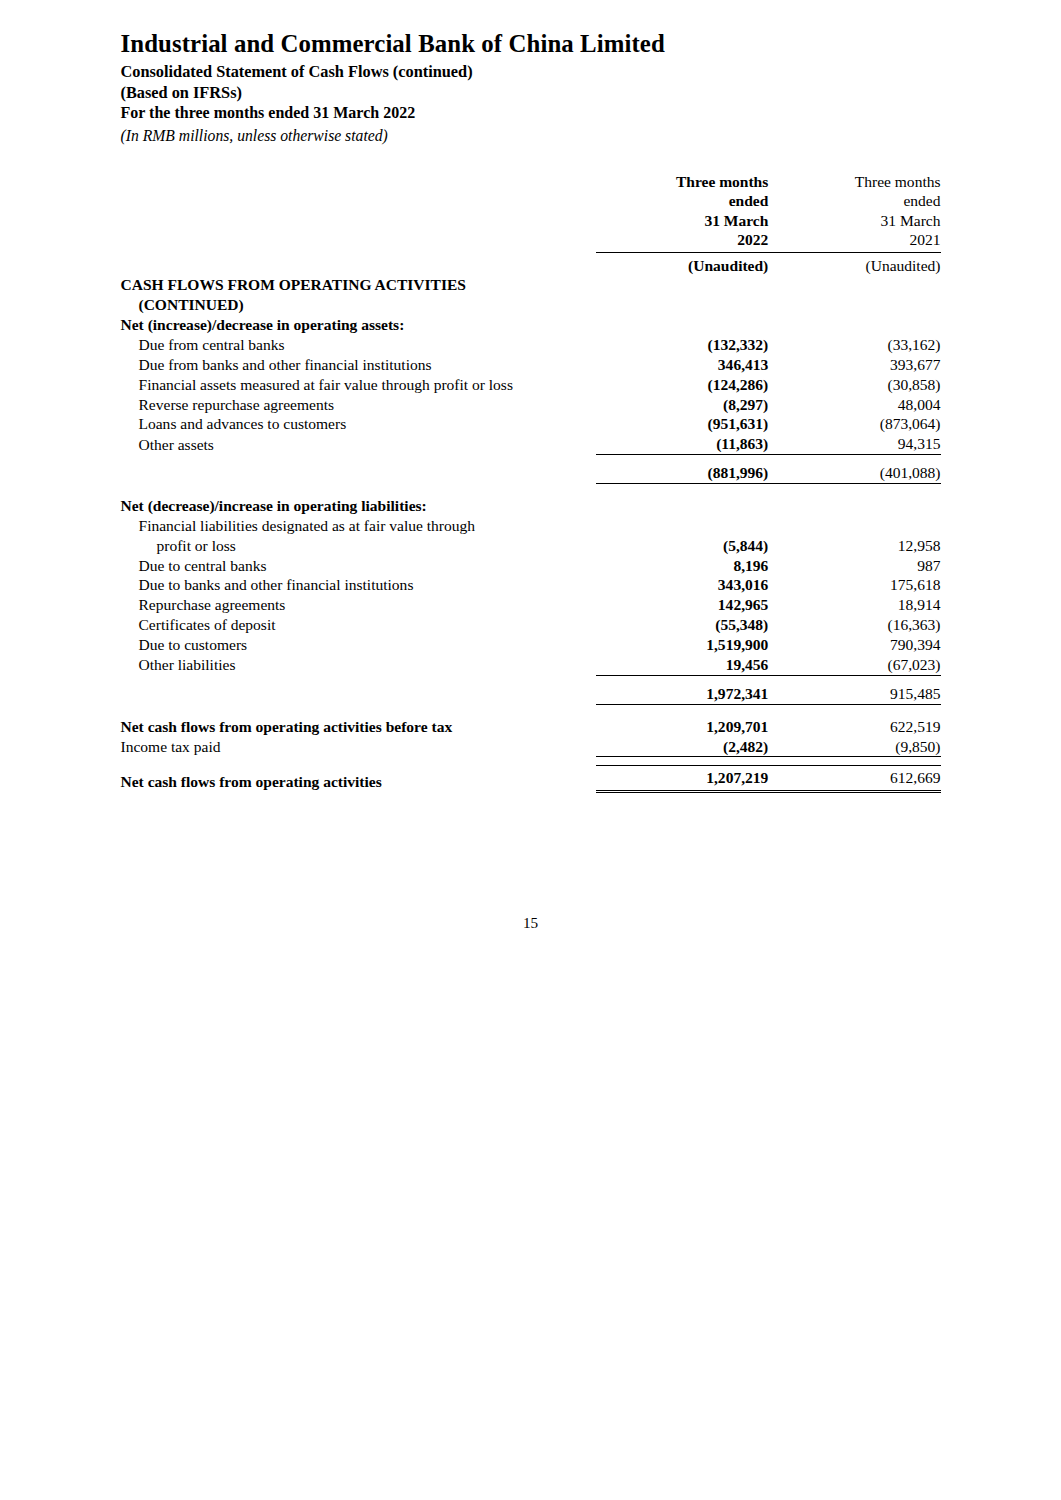Industrial and Commercial Bank of China Limited
Consolidated Statement of Cash Flows (continued)
(Based on IFRSs)
For the three months ended 31 March 2022
(In RMB millions, unless otherwise stated)
| | Three months | Three months |
| --- | --- | --- |
| | ended | ended |
| | 31 March | 31 March |
| | 2022 | 2021 |
| | (Unaudited) | (Unaudited) |
| CASH FLOWS FROM OPERATING ACTIVITIES | | |
| (CONTINUED) | | |
| Net (increase)/decrease in operating assets: | | |
| Due from central banks | (132,332) | (33,162) |
| Due from banks and other financial institutions | 346,413 | 393,677 |
| Financial assets measured at fair value through profit or loss | (124,286) | (30,858) |
| Reverse repurchase agreements | (8,297) | 48,004 |
| Loans and advances to customers | (951,631) | (873,064) |
| Other assets | (11,863) | 94,315 |
| | (881,996) | (401,088) |
| Net (decrease)/increase in operating liabilities: | | |
| Financial liabilities designated as at fair value through | | |
| profit or loss | (5,844) | 12,958 |
| Due to central banks | 8,196 | 987 |
| Due to banks and other financial institutions | 343,016 | 175,618 |
| Repurchase agreements | 142,965 | 18,914 |
| Certificates of deposit | (55,348) | (16,363) |
| Due to customers | 1,519,900 | 790,394 |
| Other liabilities | 19,456 | (67,023) |
| | 1,972,341 | 915,485 |
| Net cash flows from operating activities before tax | 1,209,701 | 622,519 |
| Income tax paid | (2,482) | (9,850) |
| Net cash flows from operating activities | 1,207,219 | 612,669 |
15